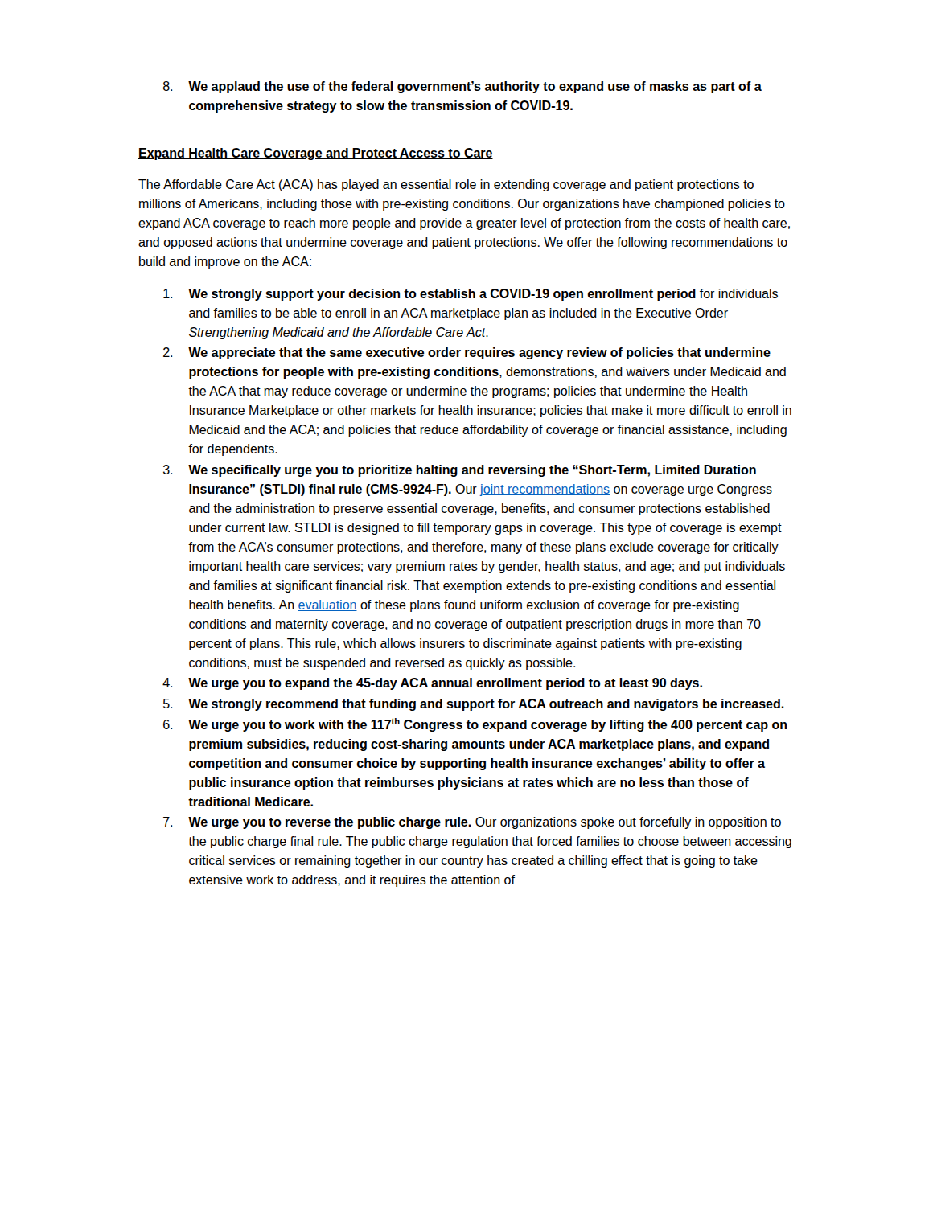We applaud the use of the federal government’s authority to expand use of masks as part of a comprehensive strategy to slow the transmission of COVID-19.
Expand Health Care Coverage and Protect Access to Care
The Affordable Care Act (ACA) has played an essential role in extending coverage and patient protections to millions of Americans, including those with pre-existing conditions. Our organizations have championed policies to expand ACA coverage to reach more people and provide a greater level of protection from the costs of health care, and opposed actions that undermine coverage and patient protections. We offer the following recommendations to build and improve on the ACA:
We strongly support your decision to establish a COVID-19 open enrollment period for individuals and families to be able to enroll in an ACA marketplace plan as included in the Executive Order Strengthening Medicaid and the Affordable Care Act.
We appreciate that the same executive order requires agency review of policies that undermine protections for people with pre-existing conditions, demonstrations, and waivers under Medicaid and the ACA that may reduce coverage or undermine the programs; policies that undermine the Health Insurance Marketplace or other markets for health insurance; policies that make it more difficult to enroll in Medicaid and the ACA; and policies that reduce affordability of coverage or financial assistance, including for dependents.
We specifically urge you to prioritize halting and reversing the “Short-Term, Limited Duration Insurance” (STLDI) final rule (CMS-9924-F). Our joint recommendations on coverage urge Congress and the administration to preserve essential coverage, benefits, and consumer protections established under current law. STLDI is designed to fill temporary gaps in coverage. This type of coverage is exempt from the ACA’s consumer protections, and therefore, many of these plans exclude coverage for critically important health care services; vary premium rates by gender, health status, and age; and put individuals and families at significant financial risk. That exemption extends to pre-existing conditions and essential health benefits. An evaluation of these plans found uniform exclusion of coverage for pre-existing conditions and maternity coverage, and no coverage of outpatient prescription drugs in more than 70 percent of plans. This rule, which allows insurers to discriminate against patients with pre-existing conditions, must be suspended and reversed as quickly as possible.
We urge you to expand the 45-day ACA annual enrollment period to at least 90 days.
We strongly recommend that funding and support for ACA outreach and navigators be increased.
We urge you to work with the 117th Congress to expand coverage by lifting the 400 percent cap on premium subsidies, reducing cost-sharing amounts under ACA marketplace plans, and expand competition and consumer choice by supporting health insurance exchanges’ ability to offer a public insurance option that reimburses physicians at rates which are no less than those of traditional Medicare.
We urge you to reverse the public charge rule. Our organizations spoke out forcefully in opposition to the public charge final rule. The public charge regulation that forced families to choose between accessing critical services or remaining together in our country has created a chilling effect that is going to take extensive work to address, and it requires the attention of